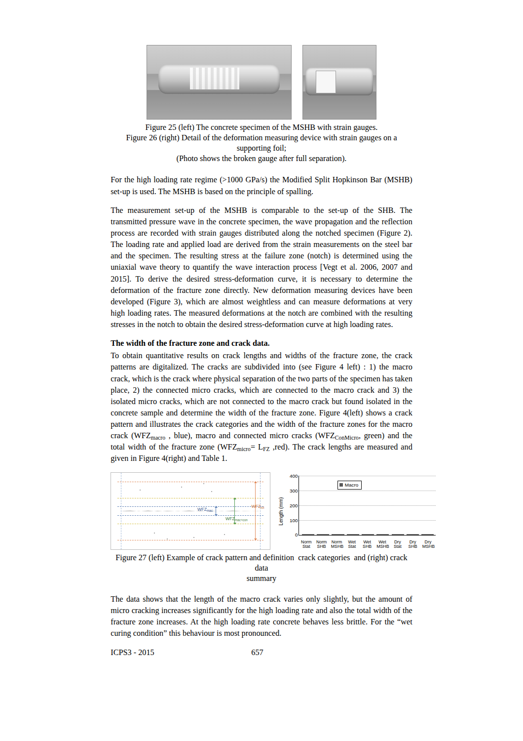Figure 25 (left) The concrete specimen of the MSHB with strain gauges. Figure 26 (right) Detail of the deformation measuring device with strain gauges on a supporting foil; (Photo shows the broken gauge after full separation).
For the high loading rate regime (>1000 GPa/s) the Modified Split Hopkinson Bar (MSHB) set-up is used. The MSHB is based on the principle of spalling.
The measurement set-up of the MSHB is comparable to the set-up of the SHB. The transmitted pressure wave in the concrete specimen, the wave propagation and the reflection process are recorded with strain gauges distributed along the notched specimen (Figure 2). The loading rate and applied load are derived from the strain measurements on the steel bar and the specimen. The resulting stress at the failure zone (notch) is determined using the uniaxial wave theory to quantify the wave interaction process [Vegt et al. 2006, 2007 and 2015]. To derive the desired stress-deformation curve, it is necessary to determine the deformation of the fracture zone directly. New deformation measuring devices have been developed (Figure 3), which are almost weightless and can measure deformations at very high loading rates. The measured deformations at the notch are combined with the resulting stresses in the notch to obtain the desired stress-deformation curve at high loading rates.
The width of the fracture zone and crack data.
To obtain quantitative results on crack lengths and widths of the fracture zone, the crack patterns are digitalized. The cracks are subdivided into (see Figure 4 left) : 1) the macro crack, which is the crack where physical separation of the two parts of the specimen has taken place, 2) the connected micro cracks, which are connected to the macro crack and 3) the isolated micro cracks, which are not connected to the macro crack but found isolated in the concrete sample and determine the width of the fracture zone. Figure 4(left) shows a crack pattern and illustrates the crack categories and the width of the fracture zones for the macro crack (WFZmacro , blue), macro and connected micro cracks (WFZConMicro, green) and the total width of the fracture zone (WFZmicro= LFZ ,red). The crack lengths are measured and given in Figure 4(right) and Table 1.
WFZtot WFZmac+con WFZmac
Length (mm)
400
300
200
100
0
Macro
Norm
Stat Norm
SHB Norm
MSHB Wet
Stat Wet
SHB Wet
MSHB Dry
Stat Dry
SHB Dry
MSHB
Figure 27 (left) Example of crack pattern and definition crack categories and (right) crack data
summary
The data shows that the length of the macro crack varies only slightly, but the amount of micro cracking increases significantly for the high loading rate and also the total width of the fracture zone increases. At the high loading rate concrete behaves less brittle. For the “wet curing condition” this behaviour is most pronounced.
ICPS3 - 2015
657